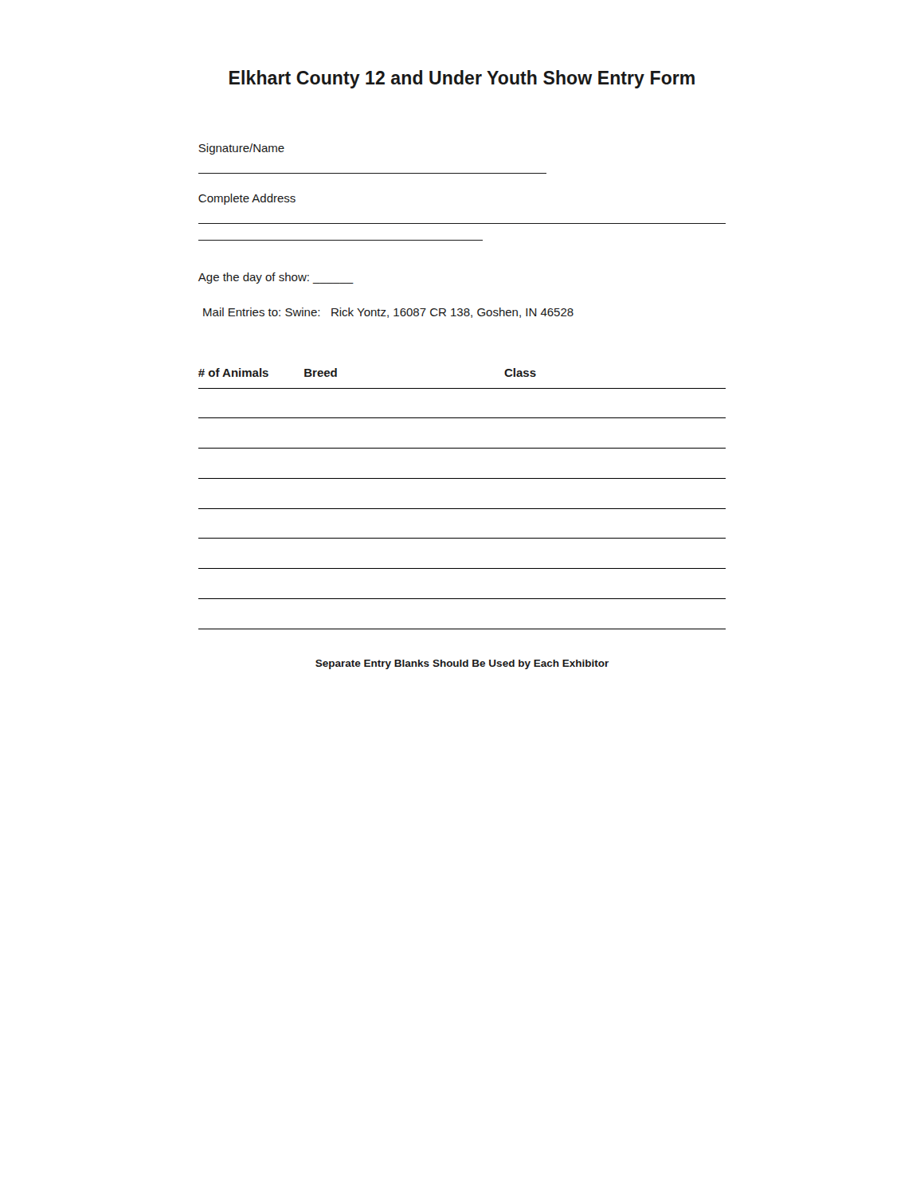Elkhart County 12 and Under Youth Show Entry Form
Signature/Name _______________________________________________________________________________
Complete Address _________________________________________________________________________________________________________________ _______________________________________________________________
Age the day of show: ______
Mail Entries to: Swine: Rick Yontz, 16087 CR 138, Goshen, IN 46528
| # of Animals | Breed | Class |
| --- | --- | --- |
Separate Entry Blanks Should Be Used by Each Exhibitor